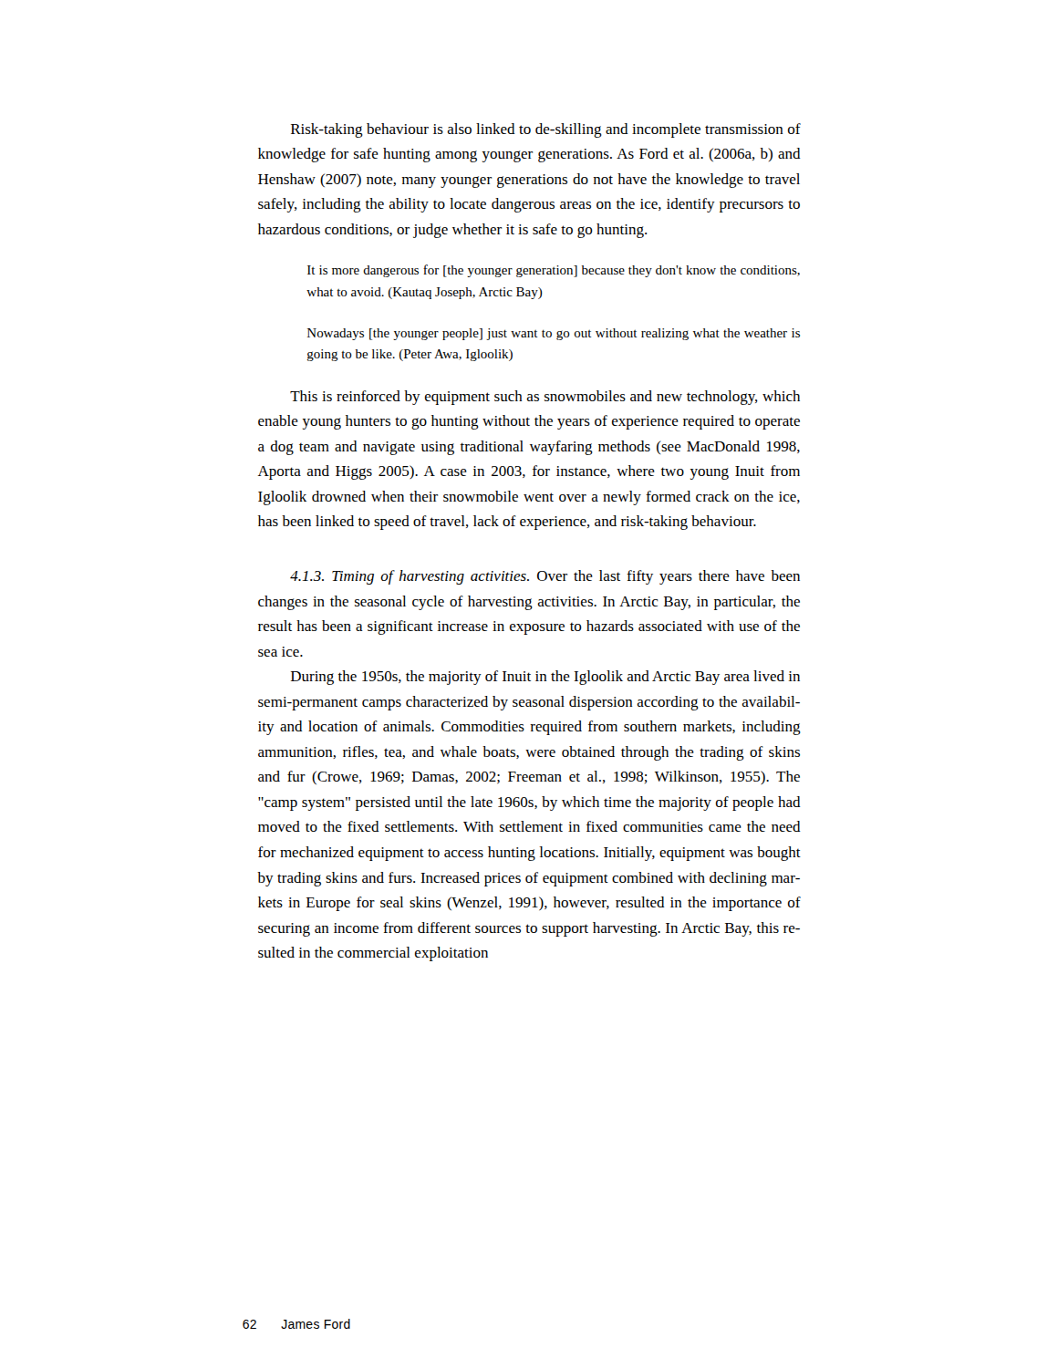Risk-taking behaviour is also linked to de-skilling and incomplete transmission of knowledge for safe hunting among younger generations. As Ford et al. (2006a, b) and Henshaw (2007) note, many younger generations do not have the knowledge to travel safely, including the ability to locate dangerous areas on the ice, identify precursors to hazardous conditions, or judge whether it is safe to go hunting.
It is more dangerous for [the younger generation] because they don't know the conditions, what to avoid. (Kautaq Joseph, Arctic Bay)
Nowadays [the younger people] just want to go out without realizing what the weather is going to be like. (Peter Awa, Igloolik)
This is reinforced by equipment such as snowmobiles and new technology, which enable young hunters to go hunting without the years of experience required to operate a dog team and navigate using traditional wayfaring methods (see MacDonald 1998, Aporta and Higgs 2005). A case in 2003, for instance, where two young Inuit from Igloolik drowned when their snowmobile went over a newly formed crack on the ice, has been linked to speed of travel, lack of experience, and risk-taking behaviour.
4.1.3. Timing of harvesting activities. Over the last fifty years there have been changes in the seasonal cycle of harvesting activities. In Arctic Bay, in particular, the result has been a significant increase in exposure to hazards associated with use of the sea ice.
During the 1950s, the majority of Inuit in the Igloolik and Arctic Bay area lived in semi-permanent camps characterized by seasonal dispersion according to the availability and location of animals. Commodities required from southern markets, including ammunition, rifles, tea, and whale boats, were obtained through the trading of skins and fur (Crowe, 1969; Damas, 2002; Freeman et al., 1998; Wilkinson, 1955). The "camp system" persisted until the late 1960s, by which time the majority of people had moved to the fixed settlements. With settlement in fixed communities came the need for mechanized equipment to access hunting locations. Initially, equipment was bought by trading skins and furs. Increased prices of equipment combined with declining markets in Europe for seal skins (Wenzel, 1991), however, resulted in the importance of securing an income from different sources to support harvesting. In Arctic Bay, this resulted in the commercial exploitation
62 James Ford